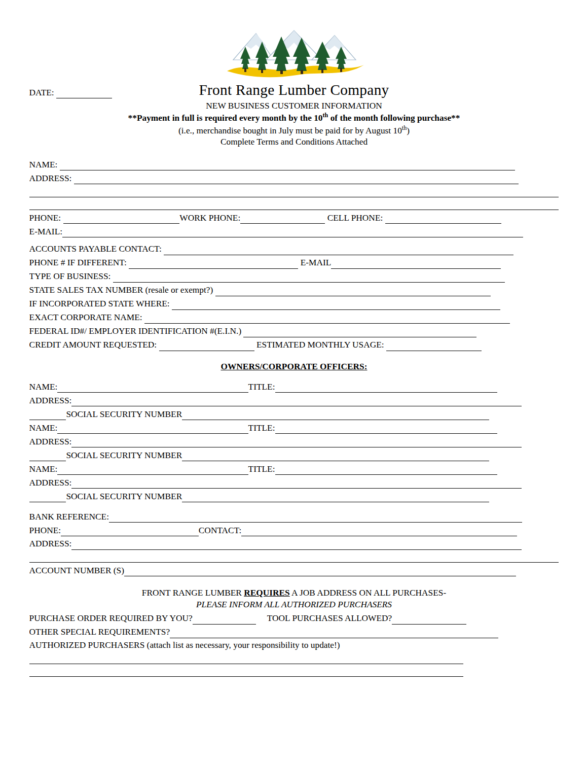Front Range Lumber Company
DATE:
NEW BUSINESS CUSTOMER INFORMATION
**Payment in full is required every month by the 10th of the month following purchase**
(i.e., merchandise bought in July must be paid for by August 10th)
Complete Terms and Conditions Attached
NAME:
ADDRESS:
PHONE: WORK PHONE: CELL PHONE:
E-MAIL:
ACCOUNTS PAYABLE CONTACT:
PHONE # IF DIFFERENT: E-MAIL
TYPE OF BUSINESS:
STATE SALES TAX NUMBER (resale or exempt?)
IF INCORPORATED STATE WHERE:
EXACT CORPORATE NAME:
FEDERAL ID#/ EMPLOYER IDENTIFICATION #(E.I.N.)
CREDIT AMOUNT REQUESTED: ESTIMATED MONTHLY USAGE:
OWNERS/CORPORATE OFFICERS:
NAME: TITLE:
ADDRESS:
SOCIAL SECURITY NUMBER
NAME: TITLE:
ADDRESS:
SOCIAL SECURITY NUMBER
NAME: TITLE:
ADDRESS:
SOCIAL SECURITY NUMBER
BANK REFERENCE:
PHONE: CONTACT:
ADDRESS:
ACCOUNT NUMBER (S)
FRONT RANGE LUMBER REQUIRES A JOB ADDRESS ON ALL PURCHASES-
PLEASE INFORM ALL AUTHORIZED PURCHASERS
PURCHASE ORDER REQUIRED BY YOU? TOOL PURCHASES ALLOWED?
OTHER SPECIAL REQUIREMENTS?
AUTHORIZED PURCHASERS (attach list as necessary, your responsibility to update!)